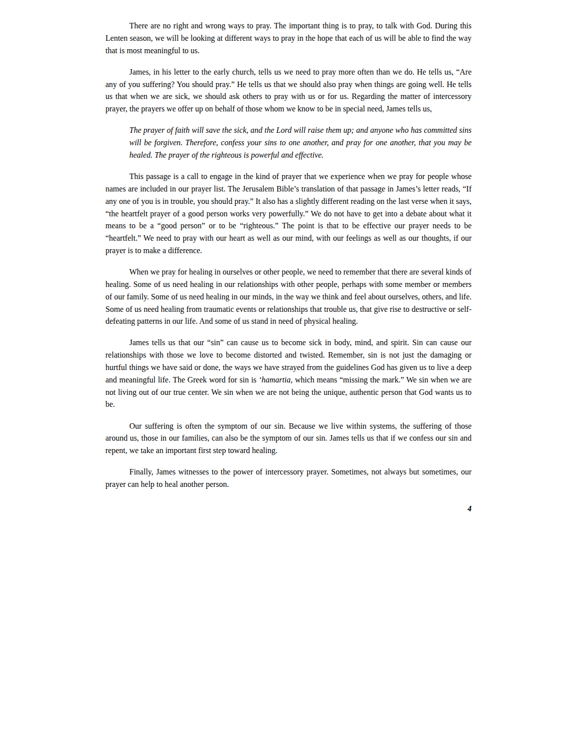There are no right and wrong ways to pray. The important thing is to pray, to talk with God. During this Lenten season, we will be looking at different ways to pray in the hope that each of us will be able to find the way that is most meaningful to us.
James, in his letter to the early church, tells us we need to pray more often than we do. He tells us, “Are any of you suffering? You should pray.” He tells us that we should also pray when things are going well. He tells us that when we are sick, we should ask others to pray with us or for us. Regarding the matter of intercessory prayer, the prayers we offer up on behalf of those whom we know to be in special need, James tells us,
The prayer of faith will save the sick, and the Lord will raise them up; and anyone who has committed sins will be forgiven. Therefore, confess your sins to one another, and pray for one another, that you may be healed. The prayer of the righteous is powerful and effective.
This passage is a call to engage in the kind of prayer that we experience when we pray for people whose names are included in our prayer list. The Jerusalem Bible’s translation of that passage in James’s letter reads, “If any one of you is in trouble, you should pray.” It also has a slightly different reading on the last verse when it says, “the heartfelt prayer of a good person works very powerfully.” We do not have to get into a debate about what it means to be a “good person” or to be “righteous.” The point is that to be effective our prayer needs to be “heartfelt.” We need to pray with our heart as well as our mind, with our feelings as well as our thoughts, if our prayer is to make a difference.
When we pray for healing in ourselves or other people, we need to remember that there are several kinds of healing. Some of us need healing in our relationships with other people, perhaps with some member or members of our family. Some of us need healing in our minds, in the way we think and feel about ourselves, others, and life. Some of us need healing from traumatic events or relationships that trouble us, that give rise to destructive or self-defeating patterns in our life. And some of us stand in need of physical healing.
James tells us that our “sin” can cause us to become sick in body, mind, and spirit. Sin can cause our relationships with those we love to become distorted and twisted. Remember, sin is not just the damaging or hurtful things we have said or done, the ways we have strayed from the guidelines God has given us to live a deep and meaningful life. The Greek word for sin is ‘hamartia, which means “missing the mark.” We sin when we are not living out of our true center. We sin when we are not being the unique, authentic person that God wants us to be.
Our suffering is often the symptom of our sin. Because we live within systems, the suffering of those around us, those in our families, can also be the symptom of our sin. James tells us that if we confess our sin and repent, we take an important first step toward healing.
Finally, James witnesses to the power of intercessory prayer. Sometimes, not always but sometimes, our prayer can help to heal another person.
4